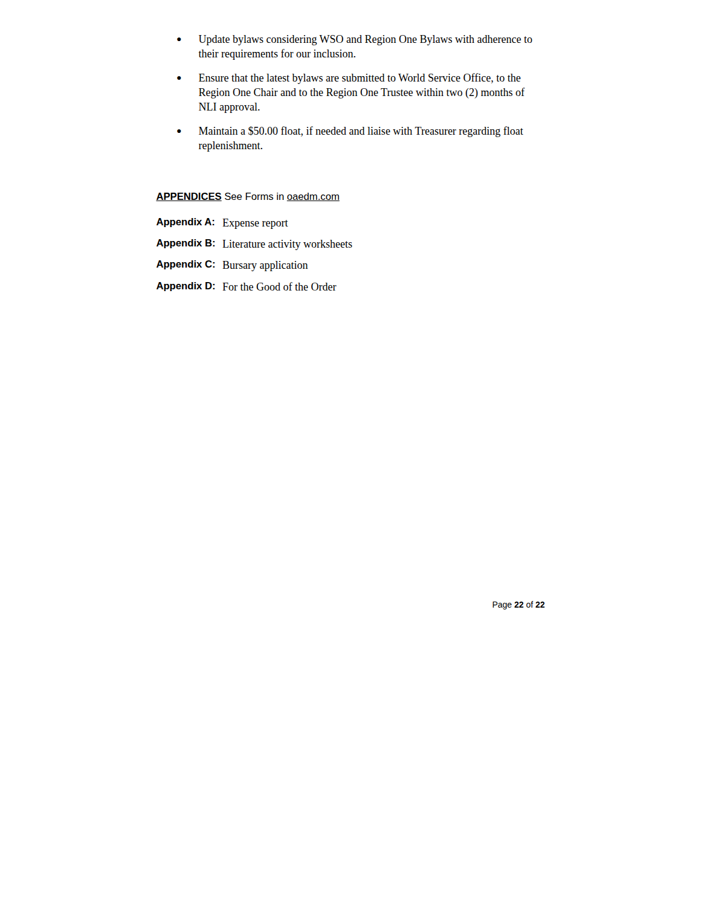Update bylaws considering WSO and Region One Bylaws with adherence to their requirements for our inclusion.
Ensure that the latest bylaws are submitted to World Service Office, to the Region One Chair and to the Region One Trustee within two (2) months of NLI approval.
Maintain a $50.00 float, if needed and liaise with Treasurer regarding float replenishment.
APPENDICES See Forms in oaedm.com
| Appendix A: | Expense report |
| Appendix B: | Literature activity worksheets |
| Appendix C: | Bursary application |
| Appendix D: | For the Good of the Order |
Page 22 of 22